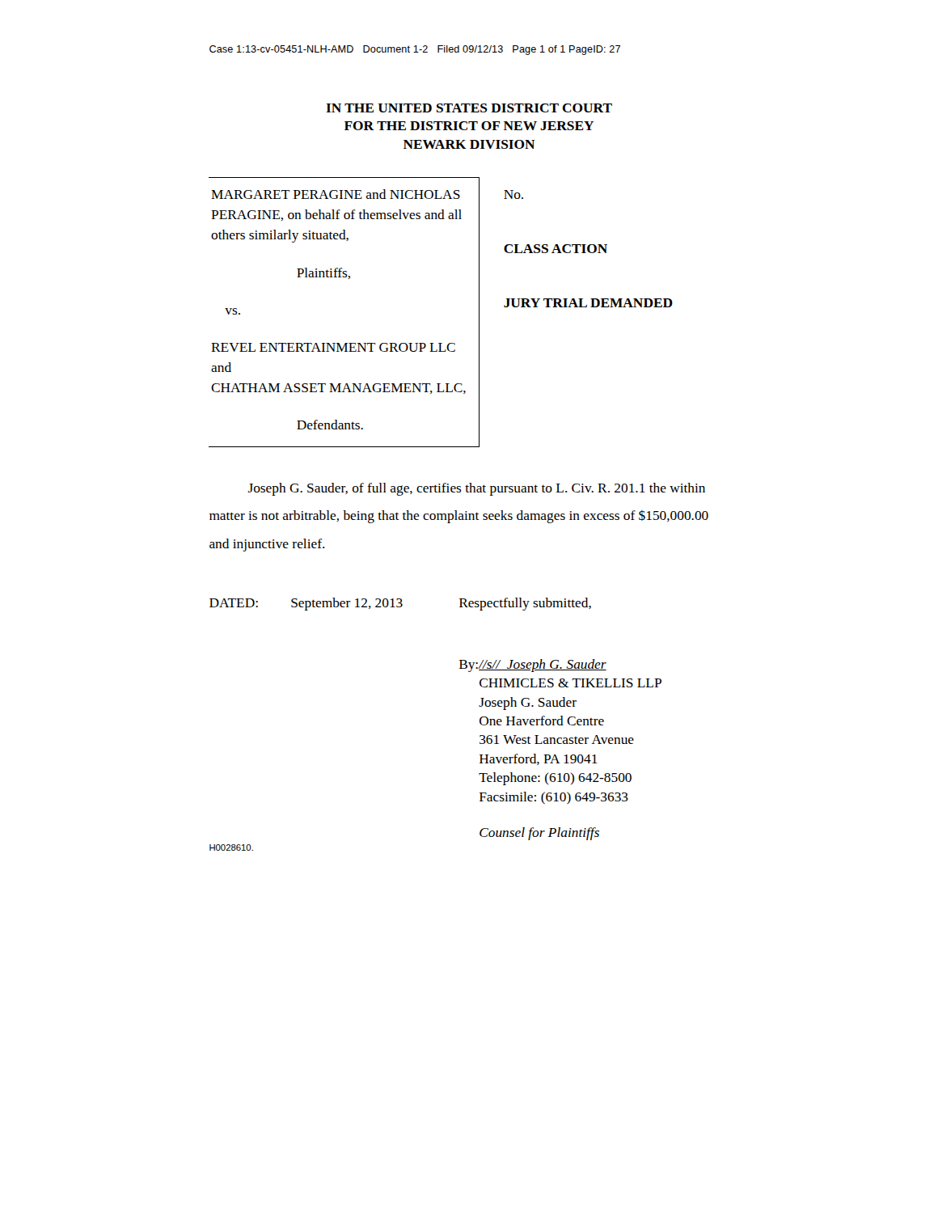Case 1:13-cv-05451-NLH-AMD Document 1-2 Filed 09/12/13 Page 1 of 1 PageID: 27
IN THE UNITED STATES DISTRICT COURT
FOR THE DISTRICT OF NEW JERSEY
NEWARK DIVISION
| MARGARET PERAGINE and NICHOLAS PERAGINE, on behalf of themselves and all others similarly situated, Plaintiffs, vs. REVEL ENTERTAINMENT GROUP LLC and CHATHAM ASSET MANAGEMENT, LLC, Defendants. | No. CLASS ACTION JURY TRIAL DEMANDED |
Joseph G. Sauder, of full age, certifies that pursuant to L. Civ. R. 201.1 the within matter is not arbitrable, being that the complaint seeks damages in excess of $150,000.00 and injunctive relief.
| DATED: September 12, 2013 | Respectfully submitted, |
| | / By: / //s// Joseph G. Sauder CHIMICLES & TIKELLIS LLP Joseph G. Sauder One Haverford Centre 361 West Lancaster Avenue Haverford, PA 19041 Telephone: (610) 642-8500 Facsimile: (610) 649-3633 Counsel for Plaintiffs / |
H0028610.